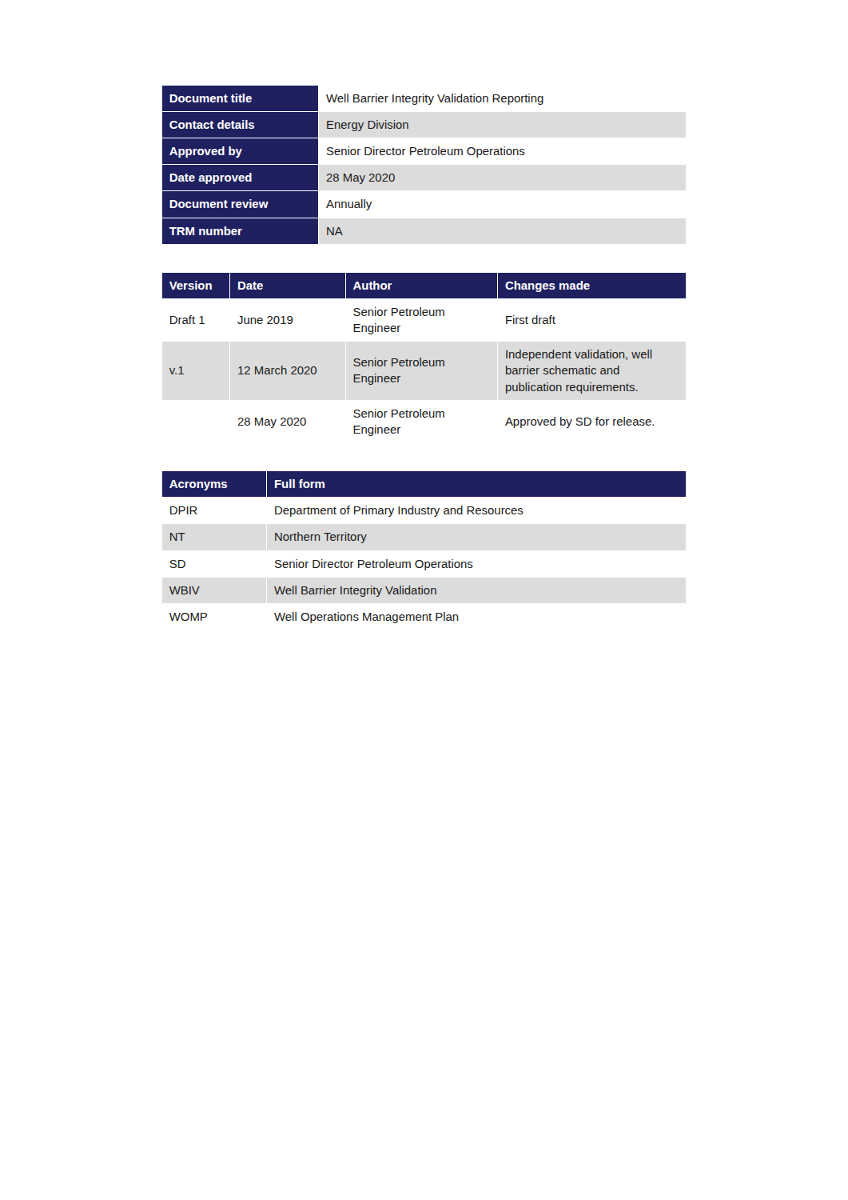| Document title | Well Barrier Integrity Validation Reporting |
| Contact details | Energy Division |
| Approved by | Senior Director Petroleum Operations |
| Date approved | 28 May 2020 |
| Document review | Annually |
| TRM number | NA |
| Version | Date | Author | Changes made |
| --- | --- | --- | --- |
| Draft 1 | June 2019 | Senior Petroleum Engineer | First draft |
| v.1 | 12 March 2020 | Senior Petroleum Engineer | Independent validation, well barrier schematic and publication requirements. |
| | 28 May 2020 | Senior Petroleum Engineer | Approved by SD for release. |
| Acronyms | Full form |
| --- | --- |
| DPIR | Department of Primary Industry and Resources |
| NT | Northern Territory |
| SD | Senior Director Petroleum Operations |
| WBIV | Well Barrier Integrity Validation |
| WOMP | Well Operations Management Plan |